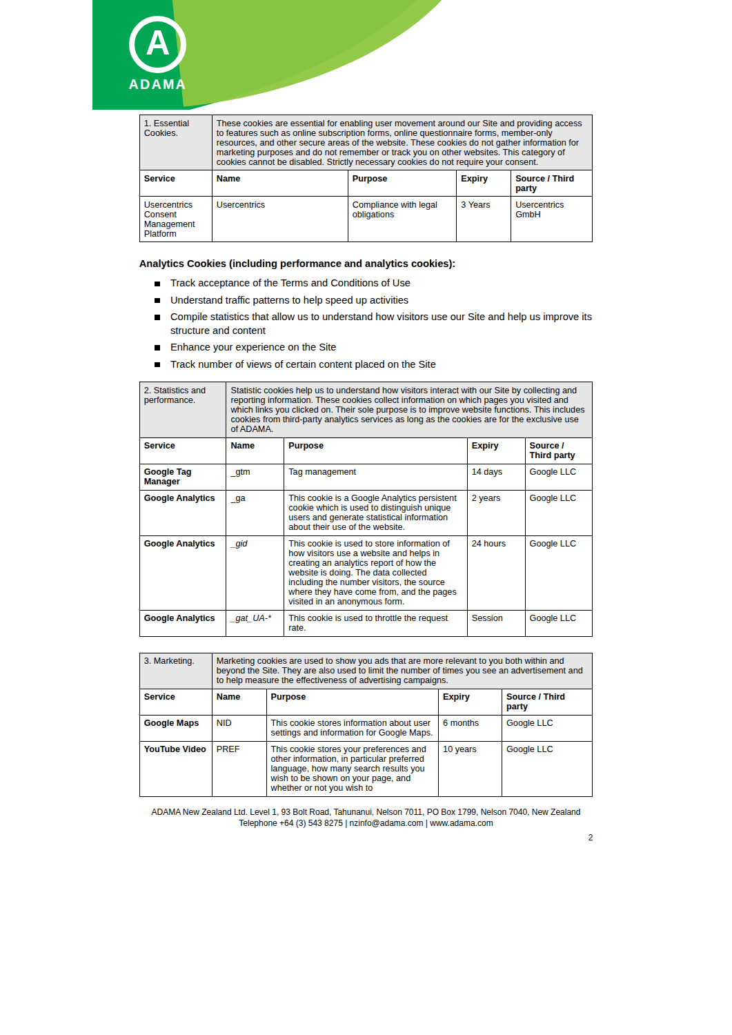A
ADAMA
| 1. Essential Cookies. | These cookies are essential for enabling user movement around our Site and providing access to features such as online subscription forms, online questionnaire forms, member-only resources, and other secure areas of the website. These cookies do not gather information for marketing purposes and do not remember or track you on other websites. This category of cookies cannot be disabled. Strictly necessary cookies do not require your consent. |
| Service | Name | Purpose | Expiry | Source / Third party |
| Usercentrics Consent Management Platform | Usercentrics | Compliance with legal obligations | 3 Years | Usercentrics GmbH |
Analytics Cookies (including performance and analytics cookies):
Track acceptance of the Terms and Conditions of Use
Understand traffic patterns to help speed up activities
Compile statistics that allow us to understand how visitors use our Site and help us improve its structure and content
Enhance your experience on the Site
Track number of views of certain content placed on the Site
| 2. Statistics and performance. | Statistic cookies help us to understand how visitors interact with our Site by collecting and reporting information. These cookies collect information on which pages you visited and which links you clicked on. Their sole purpose is to improve website functions. This includes cookies from third-party analytics services as long as the cookies are for the exclusive use of ADAMA. |
| Service | Name | Purpose | Expiry | Source / Third party |
| Google Tag Manager | _gtm | Tag management | 14 days | Google LLC |
| Google Analytics | _ga | This cookie is a Google Analytics persistent cookie which is used to distinguish unique users and generate statistical information about their use of the website. | 2 years | Google LLC |
| Google Analytics | _gid | This cookie is used to store information of how visitors use a website and helps in creating an analytics report of how the website is doing. The data collected including the number visitors, the source where they have come from, and the pages visited in an anonymous form. | 24 hours | Google LLC |
| Google Analytics | _gat_UA-* | This cookie is used to throttle the request rate. | Session | Google LLC |
| 3. Marketing. | Marketing cookies are used to show you ads that are more relevant to you both within and beyond the Site. They are also used to limit the number of times you see an advertisement and to help measure the effectiveness of advertising campaigns. |
| Service | Name | Purpose | Expiry | Source / Third party |
| Google Maps | NID | This cookie stores information about user settings and information for Google Maps. | 6 months | Google LLC |
| YouTube Video | PREF | This cookie stores your preferences and other information, in particular preferred language, how many search results you wish to be shown on your page, and whether or not you wish to | 10 years | Google LLC |
ADAMA New Zealand Ltd. Level 1, 93 Bolt Road, Tahunanui, Nelson 7011, PO Box 1799, Nelson 7040, New Zealand
Telephone +64 (3) 543 8275 | nzinfo@adama.com | www.adama.com
2